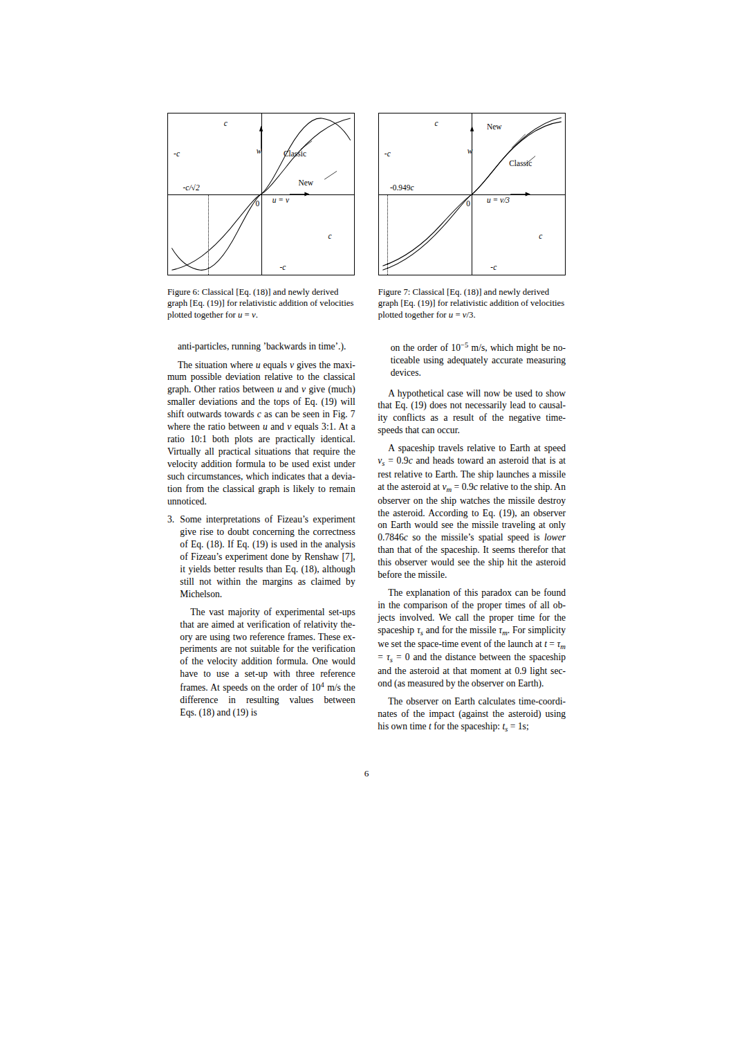c -c w Classic New -c/√2 0 u = v c -c
Figure 6: Classical [Eq. (18)] and newly derived graph [Eq. (19)] for relativistic addition of velocities plotted together for u = v.
c -c w New Classic -0.949c 0 u = v/3 c -c
Figure 7: Classical [Eq. (18)] and newly derived graph [Eq. (19)] for relativistic addition of velocities plotted together for u = v/3.
anti-particles, running ’backwards in time’.).
The situation where u equals v gives the maximum possible deviation relative to the classical graph. Other ratios between u and v give (much) smaller deviations and the tops of Eq. (19) will shift outwards towards c as can be seen in Fig. 7 where the ratio between u and v equals 3:1. At a ratio 10:1 both plots are practically identical. Virtually all practical situations that require the velocity addition formula to be used exist under such circumstances, which indicates that a deviation from the classical graph is likely to remain unnoticed.
3.
Some interpretations of Fizeau’s experiment give rise to doubt concerning the correctness of Eq. (18). If Eq. (19) is used in the analysis of Fizeau’s experiment done by Renshaw [7], it yields better results than Eq. (18), although still not within the margins as claimed by Michelson.
The vast majority of experimental set-ups that are aimed at verification of relativity theory are using two reference frames. These experiments are not suitable for the verification of the velocity addition formula. One would have to use a set-up with three reference frames. At speeds on the order of 104 m/s the difference in resulting values between Eqs. (18) and (19) is
on the order of 10−5 m/s, which might be noticeable using adequately accurate measuring devices.
A hypothetical case will now be used to show that Eq. (19) does not necessarily lead to causality conflicts as a result of the negative time-speeds that can occur.
A spaceship travels relative to Earth at speed vs = 0.9c and heads toward an asteroid that is at rest relative to Earth. The ship launches a missile at the asteroid at vm = 0.9c relative to the ship. An observer on the ship watches the missile destroy the asteroid. According to Eq. (19), an observer on Earth would see the missile traveling at only 0.7846c so the missile’s spatial speed is lower than that of the spaceship. It seems therefor that this observer would see the ship hit the asteroid before the missile.
The explanation of this paradox can be found in the comparison of the proper times of all objects involved. We call the proper time for the spaceship τs and for the missile τm. For simplicity we set the space-time event of the launch at t = τm = τs = 0 and the distance between the spaceship and the asteroid at that moment at 0.9 light second (as measured by the observer on Earth).
The observer on Earth calculates time-coordinates of the impact (against the asteroid) using his own time t for the spaceship: ts = 1s;
6